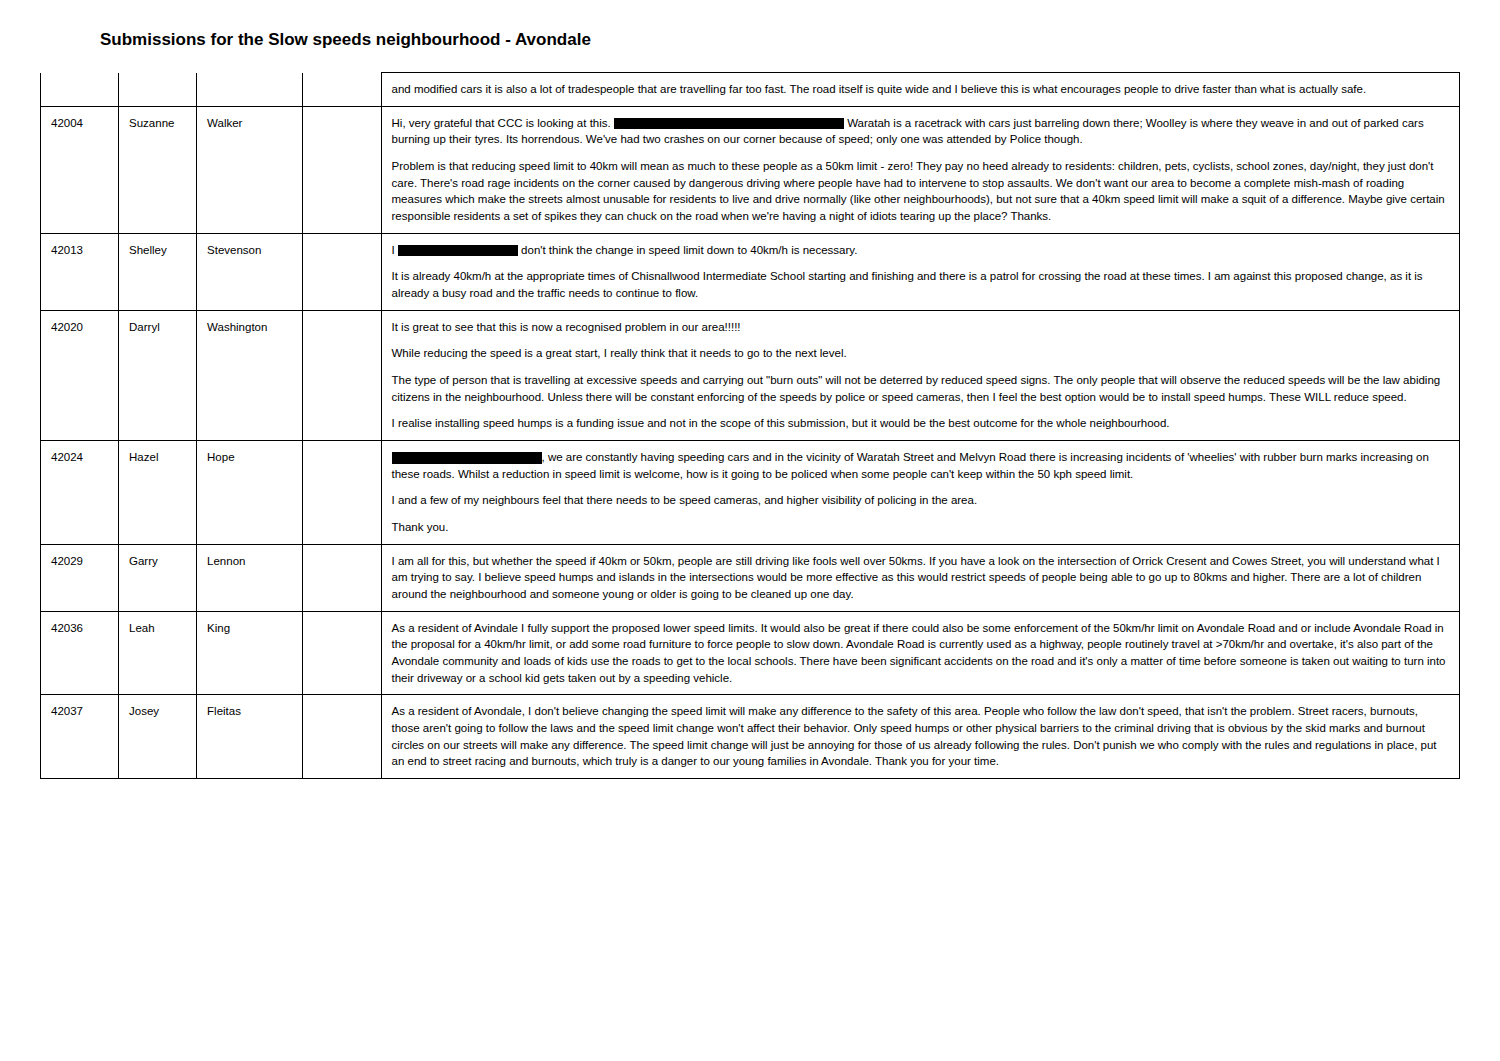Submissions for the Slow speeds neighbourhood - Avondale
| | | | | and modified cars it is also a lot of tradespeople that are travelling far too fast. The road itself is quite wide and I believe this is what encourages people to drive faster than what is actually safe. |
| 42004 | Suzanne | Walker | | Hi, very grateful that CCC is looking at this. Waratah is a racetrack with cars just barreling down there; Woolley is where they weave in and out of parked cars burning up their tyres. Its horrendous. We've had two crashes on our corner because of speed; only one was attended by Police though. Problem is that reducing speed limit to 40km will mean as much to these people as a 50km limit - zero! They pay no heed already to residents: children, pets, cyclists, school zones, day/night, they just don't care. There's road rage incidents on the corner caused by dangerous driving where people have had to intervene to stop assaults. We don't want our area to become a complete mish-mash of roading measures which make the streets almost unusable for residents to live and drive normally (like other neighbourhoods), but not sure that a 40km speed limit will make a squit of a difference. Maybe give certain responsible residents a set of spikes they can chuck on the road when we're having a night of idiots tearing up the place? Thanks. |
| 42013 | Shelley | Stevenson | | I don't think the change in speed limit down to 40km/h is necessary. It is already 40km/h at the appropriate times of Chisnallwood Intermediate School starting and finishing and there is a patrol for crossing the road at these times. I am against this proposed change, as it is already a busy road and the traffic needs to continue to flow. |
| 42020 | Darryl | Washington | | It is great to see that this is now a recognised problem in our area!!!!! While reducing the speed is a great start, I really think that it needs to go to the next level. The type of person that is travelling at excessive speeds and carrying out "burn outs" will not be deterred by reduced speed signs. The only people that will observe the reduced speeds will be the law abiding citizens in the neighbourhood. Unless there will be constant enforcing of the speeds by police or speed cameras, then I feel the best option would be to install speed humps. These WILL reduce speed. I realise installing speed humps is a funding issue and not in the scope of this submission, but it would be the best outcome for the whole neighbourhood. |
| 42024 | Hazel | Hope | | , we are constantly having speeding cars and in the vicinity of Waratah Street and Melvyn Road there is increasing incidents of 'wheelies' with rubber burn marks increasing on these roads. Whilst a reduction in speed limit is welcome, how is it going to be policed when some people can't keep within the 50 kph speed limit. I and a few of my neighbours feel that there needs to be speed cameras, and higher visibility of policing in the area. Thank you. |
| 42029 | Garry | Lennon | | I am all for this, but whether the speed if 40km or 50km, people are still driving like fools well over 50kms. If you have a look on the intersection of Orrick Cresent and Cowes Street, you will understand what I am trying to say. I believe speed humps and islands in the intersections would be more effective as this would restrict speeds of people being able to go up to 80kms and higher. There are a lot of children around the neighbourhood and someone young or older is going to be cleaned up one day. |
| 42036 | Leah | King | | As a resident of Avindale I fully support the proposed lower speed limits. It would also be great if there could also be some enforcement of the 50km/hr limit on Avondale Road and or include Avondale Road in the proposal for a 40km/hr limit, or add some road furniture to force people to slow down. Avondale Road is currently used as a highway, people routinely travel at >70km/hr and overtake, it's also part of the Avondale community and loads of kids use the roads to get to the local schools. There have been significant accidents on the road and it's only a matter of time before someone is taken out waiting to turn into their driveway or a school kid gets taken out by a speeding vehicle. |
| 42037 | Josey | Fleitas | | As a resident of Avondale, I don't believe changing the speed limit will make any difference to the safety of this area. People who follow the law don't speed, that isn't the problem. Street racers, burnouts, those aren't going to follow the laws and the speed limit change won't affect their behavior. Only speed humps or other physical barriers to the criminal driving that is obvious by the skid marks and burnout circles on our streets will make any difference. The speed limit change will just be annoying for those of us already following the rules. Don't punish we who comply with the rules and regulations in place, put an end to street racing and burnouts, which truly is a danger to our young families in Avondale. Thank you for your time. |